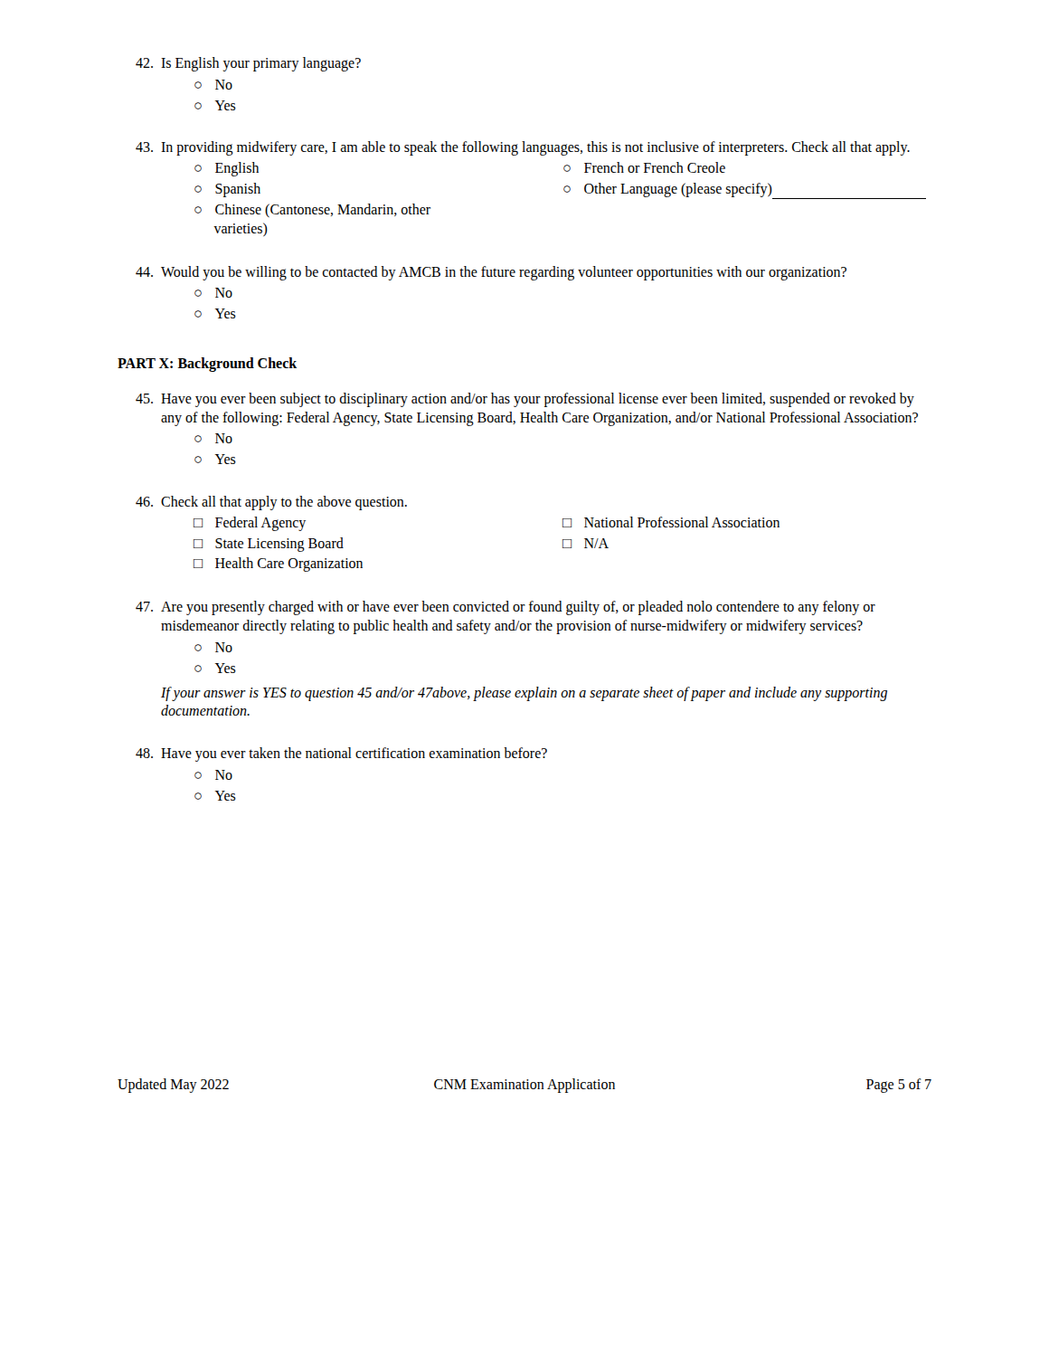42. Is English your primary language?
No
Yes
43. In providing midwifery care, I am able to speak the following languages, this is not inclusive of interpreters. Check all that apply.
English
Spanish
Chinese (Cantonese, Mandarin, other
varieties)
French or French Creole
Other Language (please specify)
44. Would you be willing to be contacted by AMCB in the future regarding volunteer opportunities with our organization?
No
Yes
PART X: Background Check
45. Have you ever been subject to disciplinary action and/or has your professional license ever been limited, suspended or revoked by any of the following: Federal Agency, State Licensing Board, Health Care Organization, and/or National Professional Association?
No
Yes
46. Check all that apply to the above question.
Federal Agency
State Licensing Board
Health Care Organization
National Professional Association
N/A
47. Are you presently charged with or have ever been convicted or found guilty of, or pleaded nolo contendere to any felony or misdemeanor directly relating to public health and safety and/or the provision of nurse-midwifery or midwifery services?
No
Yes
If your answer is YES to question 45 and/or 47above, please explain on a separate sheet of paper and include any supporting documentation.
48. Have you ever taken the national certification examination before?
No
Yes
Updated May 2022
CNM Examination Application
Page 5 of 7